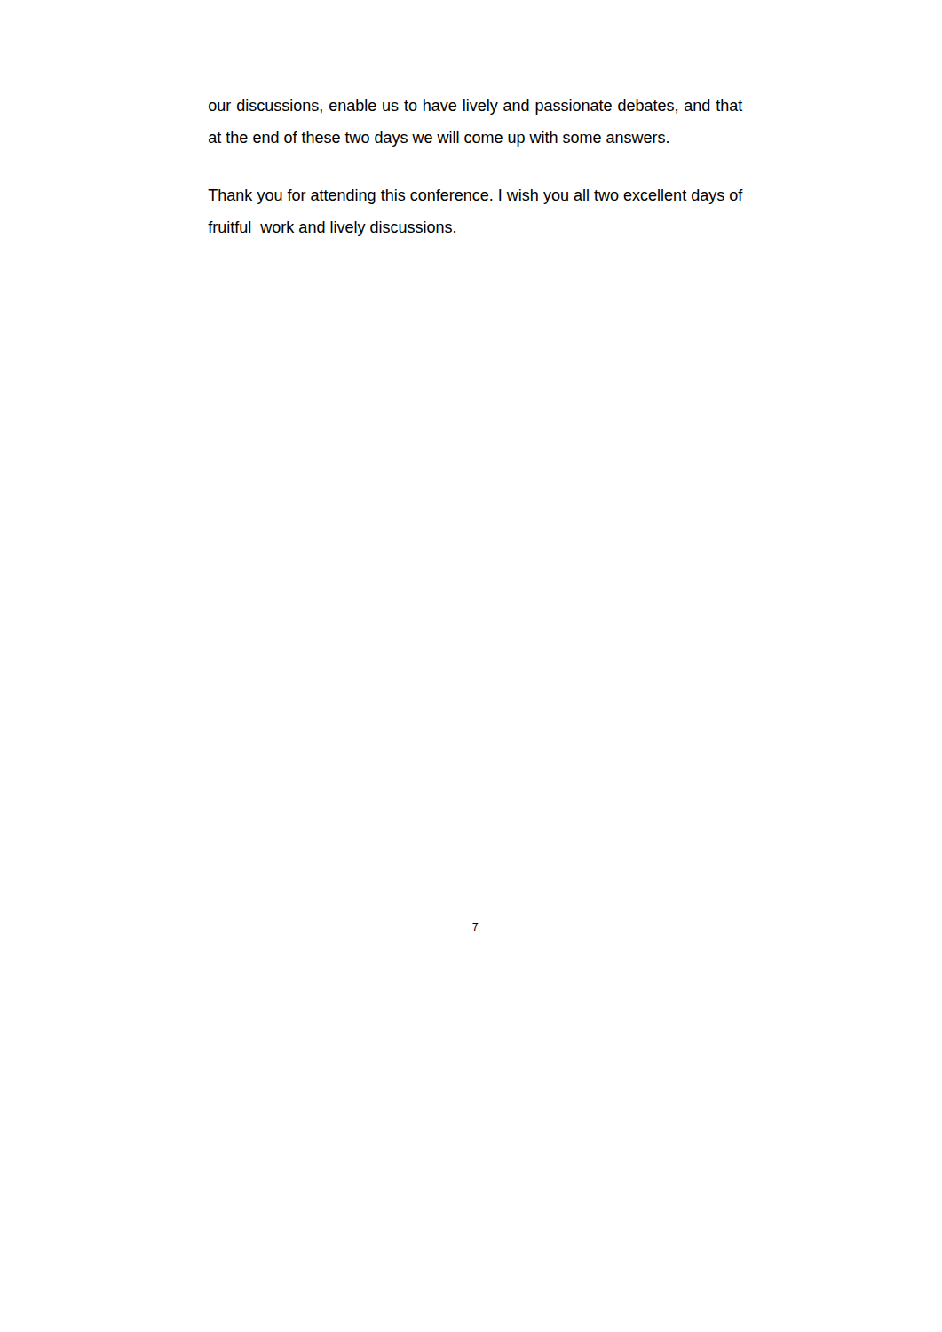our discussions, enable us to have lively and passionate debates, and that at the end of these two days we will come up with some answers.
Thank you for attending this conference. I wish you all two excellent days of fruitful work and lively discussions.
7